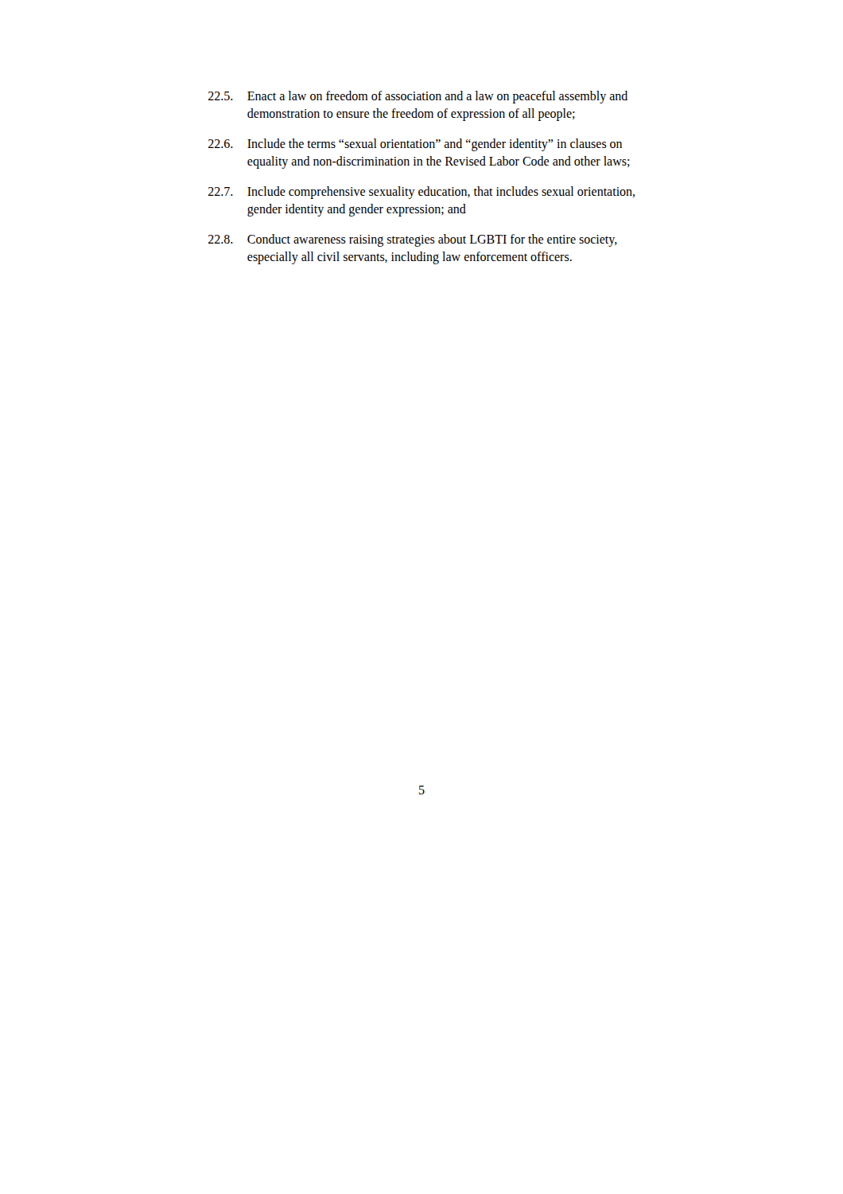22.5. Enact a law on freedom of association and a law on peaceful assembly and demonstration to ensure the freedom of expression of all people;
22.6. Include the terms “sexual orientation” and “gender identity” in clauses on equality and non-discrimination in the Revised Labor Code and other laws;
22.7. Include comprehensive sexuality education, that includes sexual orientation, gender identity and gender expression; and
22.8. Conduct awareness raising strategies about LGBTI for the entire society, especially all civil servants, including law enforcement officers.
5